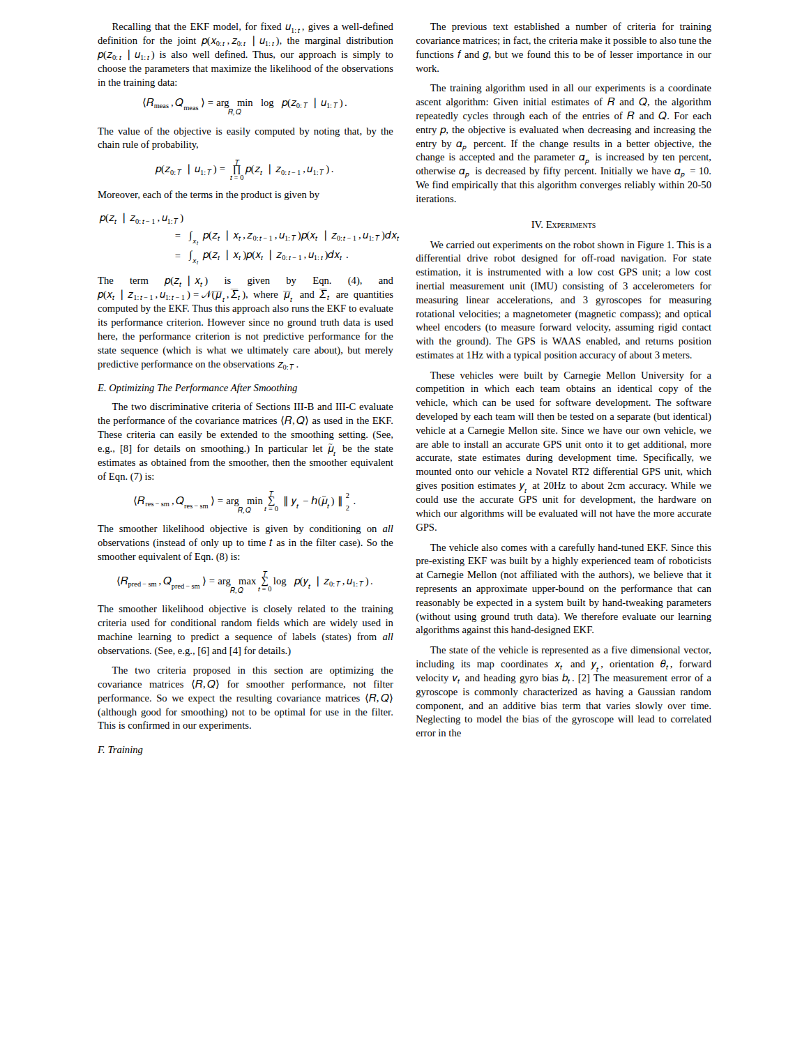Recalling that the EKF model, for fixed u1:t, gives a well-defined definition for the joint p(x0:t,z0:t∣u1:t), the marginal distribution p(z0:t∣u1:t) is also well defined. Thus, our approach is simply to choose the parameters that maximize the likelihood of the observations in the training data:
⟨Rmeas,Qmeas⟩ = arg minR,Q  log p(z0:T∣u1:T).
The value of the objective is easily computed by noting that, by the chain rule of probability,
p(z0:T∣u1:T) = ∏t=0T p(zt∣z0:t−1,u1:T).
Moreover, each of the terms in the product is given by
p(zt∣z0:t−1,u1:T)
=
∫xtp(zt∣xt,z0:t−1,u1:T)p(xt∣z0:t−1,u1:T)dxt
=
∫xtp(zt∣xt)p(xt∣z0:t−1,u1:t)dxt.
The term p(zt∣xt) is given by Eqn. (4), and p(xt∣z1:t−1,u1:t−1)=𝒩(μ―t,Σ―t), where μ―t and Σ―t are quantities computed by the EKF. Thus this approach also runs the EKF to evaluate its performance criterion. However since no ground truth data is used here, the performance criterion is not predictive performance for the state sequence (which is what we ultimately care about), but merely predictive performance on the observations z0:T.
E. Optimizing The Performance After Smoothing
The two discriminative criteria of Sections III-B and III-C evaluate the performance of the covariance matrices ⟨R,Q⟩ as used in the EKF. These criteria can easily be extended to the smoothing setting. (See, e.g., [8] for details on smoothing.) In particular let μ~t be the state estimates as obtained from the smoother, then the smoother equivalent of Eqn. (7) is:
⟨Rres−sm,Qres−sm⟩ = arg minR,Q ∑t=0T ∥yt−h(μ~t)∥22 .
The smoother likelihood objective is given by conditioning on all observations (instead of only up to time t as in the filter case). So the smoother equivalent of Eqn. (8) is:
⟨Rpred−sm,Qpred−sm⟩ = arg maxR,Q ∑t=0T log p(yt∣z0:T,u1:T).
The smoother likelihood objective is closely related to the training criteria used for conditional random fields which are widely used in machine learning to predict a sequence of labels (states) from all observations. (See, e.g., [6] and [4] for details.)
The two criteria proposed in this section are optimizing the covariance matrices ⟨R,Q⟩ for smoother performance, not filter performance. So we expect the resulting covariance matrices ⟨R,Q⟩ (although good for smoothing) not to be optimal for use in the filter. This is confirmed in our experiments.
F. Training
The previous text established a number of criteria for training covariance matrices; in fact, the criteria make it possible to also tune the functions f and g, but we found this to be of lesser importance in our work.
The training algorithm used in all our experiments is a coordinate ascent algorithm: Given initial estimates of R and Q, the algorithm repeatedly cycles through each of the entries of R and Q. For each entry p, the objective is evaluated when decreasing and increasing the entry by αp percent. If the change results in a better objective, the change is accepted and the parameter αp is increased by ten percent, otherwise αp is decreased by fifty percent. Initially we have αp=10. We find empirically that this algorithm converges reliably within 20-50 iterations.
IV. Experiments
We carried out experiments on the robot shown in Figure 1. This is a differential drive robot designed for off-road navigation. For state estimation, it is instrumented with a low cost GPS unit; a low cost inertial measurement unit (IMU) consisting of 3 accelerometers for measuring linear accelerations, and 3 gyroscopes for measuring rotational velocities; a magnetometer (magnetic compass); and optical wheel encoders (to measure forward velocity, assuming rigid contact with the ground). The GPS is WAAS enabled, and returns position estimates at 1Hz with a typical position accuracy of about 3 meters.
These vehicles were built by Carnegie Mellon University for a competition in which each team obtains an identical copy of the vehicle, which can be used for software development. The software developed by each team will then be tested on a separate (but identical) vehicle at a Carnegie Mellon site. Since we have our own vehicle, we are able to install an accurate GPS unit onto it to get additional, more accurate, state estimates during development time. Specifically, we mounted onto our vehicle a Novatel RT2 differential GPS unit, which gives position estimates yt at 20Hz to about 2cm accuracy. While we could use the accurate GPS unit for development, the hardware on which our algorithms will be evaluated will not have the more accurate GPS.
The vehicle also comes with a carefully hand-tuned EKF. Since this pre-existing EKF was built by a highly experienced team of roboticists at Carnegie Mellon (not affiliated with the authors), we believe that it represents an approximate upper-bound on the performance that can reasonably be expected in a system built by hand-tweaking parameters (without using ground truth data). We therefore evaluate our learning algorithms against this hand-designed EKF.
The state of the vehicle is represented as a five dimensional vector, including its map coordinates xt and yt, orientation θt, forward velocity vt and heading gyro bias bt. [2] The measurement error of a gyroscope is commonly characterized as having a Gaussian random component, and an additive bias term that varies slowly over time. Neglecting to model the bias of the gyroscope will lead to correlated error in the